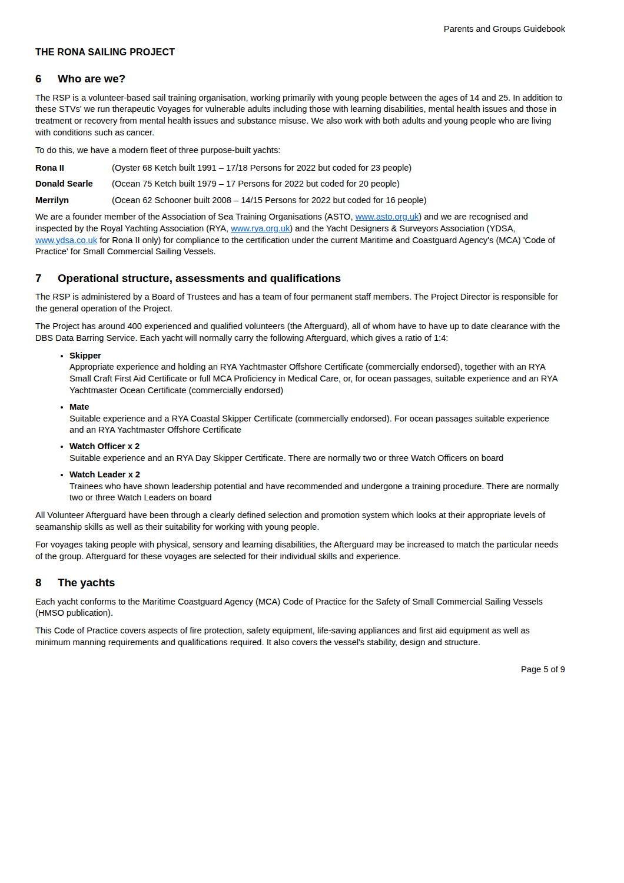Parents and Groups Guidebook
THE RONA SAILING PROJECT
6 Who are we?
The RSP is a volunteer-based sail training organisation, working primarily with young people between the ages of 14 and 25. In addition to these STVs' we run therapeutic Voyages for vulnerable adults including those with learning disabilities, mental health issues and those in treatment or recovery from mental health issues and substance misuse. We also work with both adults and young people who are living with conditions such as cancer.
To do this, we have a modern fleet of three purpose-built yachts:
Rona II(Oyster 68 Ketch built 1991 – 17/18 Persons for 2022 but coded for 23 people)
Donald Searle(Ocean 75 Ketch built 1979 – 17 Persons for 2022 but coded for 20 people)
Merrilyn(Ocean 62 Schooner built 2008 – 14/15 Persons for 2022 but coded for 16 people)
We are a founder member of the Association of Sea Training Organisations (ASTO, www.asto.org.uk) and we are recognised and inspected by the Royal Yachting Association (RYA, www.rya.org.uk) and the Yacht Designers & Surveyors Association (YDSA, www.ydsa.co.uk for Rona II only) for compliance to the certification under the current Maritime and Coastguard Agency's (MCA) 'Code of Practice' for Small Commercial Sailing Vessels.
7 Operational structure, assessments and qualifications
The RSP is administered by a Board of Trustees and has a team of four permanent staff members. The Project Director is responsible for the general operation of the Project.
The Project has around 400 experienced and qualified volunteers (the Afterguard), all of whom have to have up to date clearance with the DBS Data Barring Service. Each yacht will normally carry the following Afterguard, which gives a ratio of 1:4:
Skipper Appropriate experience and holding an RYA Yachtmaster Offshore Certificate (commercially endorsed), together with an RYA Small Craft First Aid Certificate or full MCA Proficiency in Medical Care, or, for ocean passages, suitable experience and an RYA Yachtmaster Ocean Certificate (commercially endorsed)
Mate Suitable experience and a RYA Coastal Skipper Certificate (commercially endorsed). For ocean passages suitable experience and an RYA Yachtmaster Offshore Certificate
Watch Officer x 2 Suitable experience and an RYA Day Skipper Certificate. There are normally two or three Watch Officers on board
Watch Leader x 2 Trainees who have shown leadership potential and have recommended and undergone a training procedure. There are normally two or three Watch Leaders on board
All Volunteer Afterguard have been through a clearly defined selection and promotion system which looks at their appropriate levels of seamanship skills as well as their suitability for working with young people.
For voyages taking people with physical, sensory and learning disabilities, the Afterguard may be increased to match the particular needs of the group. Afterguard for these voyages are selected for their individual skills and experience.
8 The yachts
Each yacht conforms to the Maritime Coastguard Agency (MCA) Code of Practice for the Safety of Small Commercial Sailing Vessels (HMSO publication).
This Code of Practice covers aspects of fire protection, safety equipment, life-saving appliances and first aid equipment as well as minimum manning requirements and qualifications required. It also covers the vessel's stability, design and structure.
Page 5 of 9